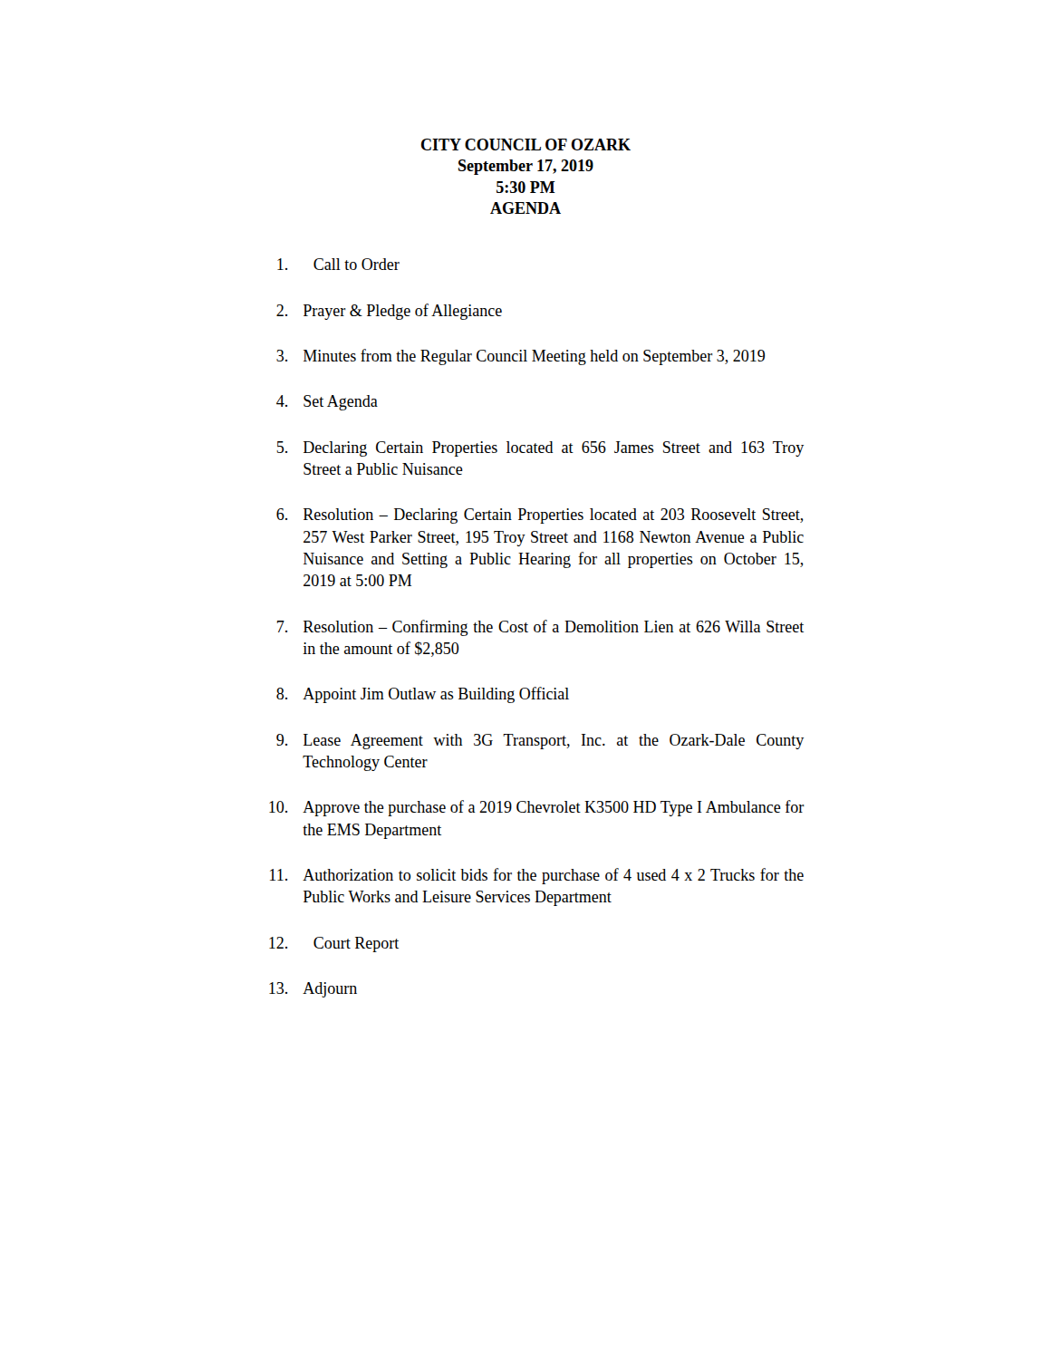CITY COUNCIL OF OZARK September 17, 2019 5:30 PM AGENDA
Call to Order
Prayer & Pledge of Allegiance
Minutes from the Regular Council Meeting held on September 3, 2019
Set Agenda
Declaring Certain Properties located at 656 James Street and 163 Troy Street a Public Nuisance
Resolution – Declaring Certain Properties located at 203 Roosevelt Street, 257 West Parker Street, 195 Troy Street and 1168 Newton Avenue a Public Nuisance and Setting a Public Hearing for all properties on October 15, 2019 at 5:00 PM
Resolution – Confirming the Cost of a Demolition Lien at 626 Willa Street in the amount of $2,850
Appoint Jim Outlaw as Building Official
Lease Agreement with 3G Transport, Inc. at the Ozark-Dale County Technology Center
Approve the purchase of a 2019 Chevrolet K3500 HD Type I Ambulance for the EMS Department
Authorization to solicit bids for the purchase of 4 used 4 x 2 Trucks for the Public Works and Leisure Services Department
Court Report
Adjourn